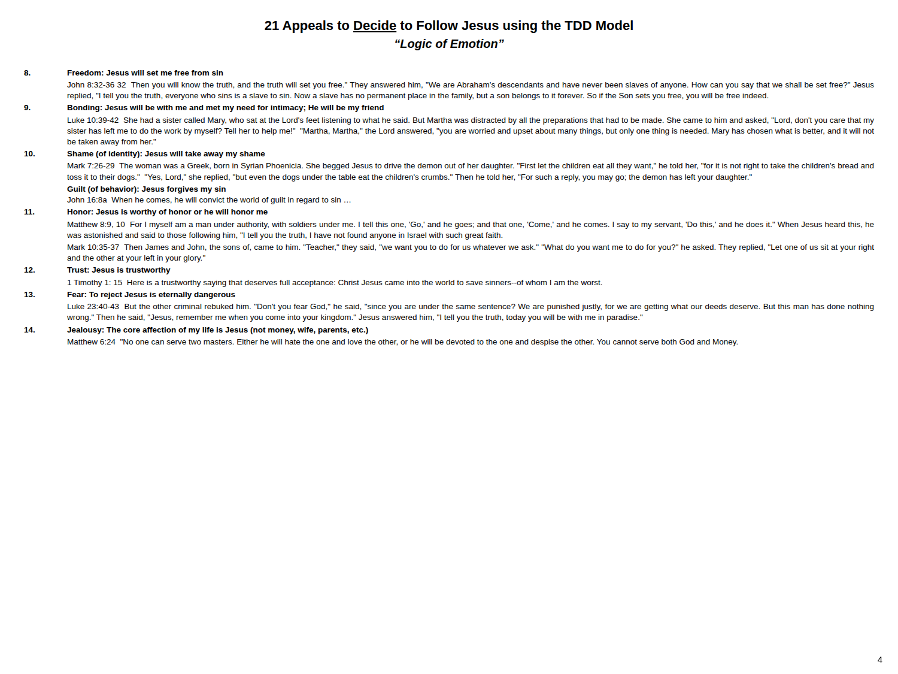21 Appeals to Decide to Follow Jesus using the TDD Model
“Logic of Emotion”
8.
Freedom: Jesus will set me free from sin
John 8:32-36 32 Then you will know the truth, and the truth will set you free." They answered him, "We are Abraham's descendants and have never been slaves of anyone. How can you say that we shall be set free?" Jesus replied, "I tell you the truth, everyone who sins is a slave to sin. Now a slave has no permanent place in the family, but a son belongs to it forever. So if the Son sets you free, you will be free indeed.
9.
Bonding: Jesus will be with me and met my need for intimacy; He will be my friend
Luke 10:39-42 She had a sister called Mary, who sat at the Lord's feet listening to what he said. But Martha was distracted by all the preparations that had to be made. She came to him and asked, "Lord, don't you care that my sister has left me to do the work by myself? Tell her to help me!" "Martha, Martha," the Lord answered, "you are worried and upset about many things, but only one thing is needed. Mary has chosen what is better, and it will not be taken away from her."
10.
Shame (of identity): Jesus will take away my shame
Mark 7:26-29 The woman was a Greek, born in Syrian Phoenicia. She begged Jesus to drive the demon out of her daughter. "First let the children eat all they want," he told her, "for it is not right to take the children's bread and toss it to their dogs." "Yes, Lord," she replied, "but even the dogs under the table eat the children's crumbs." Then he told her, "For such a reply, you may go; the demon has left your daughter."
Guilt (of behavior): Jesus forgives my sin
John 16:8a When he comes, he will convict the world of guilt in regard to sin …
11.
Honor: Jesus is worthy of honor or he will honor me
Matthew 8:9, 10 For I myself am a man under authority, with soldiers under me. I tell this one, 'Go,' and he goes; and that one, 'Come,' and he comes. I say to my servant, 'Do this,' and he does it." When Jesus heard this, he was astonished and said to those following him, "I tell you the truth, I have not found anyone in Israel with such great faith.
Mark 10:35-37 Then James and John, the sons of, came to him. "Teacher," they said, "we want you to do for us whatever we ask." "What do you want me to do for you?" he asked. They replied, "Let one of us sit at your right and the other at your left in your glory."
12.
Trust: Jesus is trustworthy
1 Timothy 1: 15 Here is a trustworthy saying that deserves full acceptance: Christ Jesus came into the world to save sinners--of whom I am the worst.
13.
Fear: To reject Jesus is eternally dangerous
Luke 23:40-43 But the other criminal rebuked him. "Don't you fear God," he said, "since you are under the same sentence? We are punished justly, for we are getting what our deeds deserve. But this man has done nothing wrong." Then he said, "Jesus, remember me when you come into your kingdom." Jesus answered him, "I tell you the truth, today you will be with me in paradise."
14.
Jealousy: The core affection of my life is Jesus (not money, wife, parents, etc.)
Matthew 6:24 "No one can serve two masters. Either he will hate the one and love the other, or he will be devoted to the one and despise the other. You cannot serve both God and Money.
4